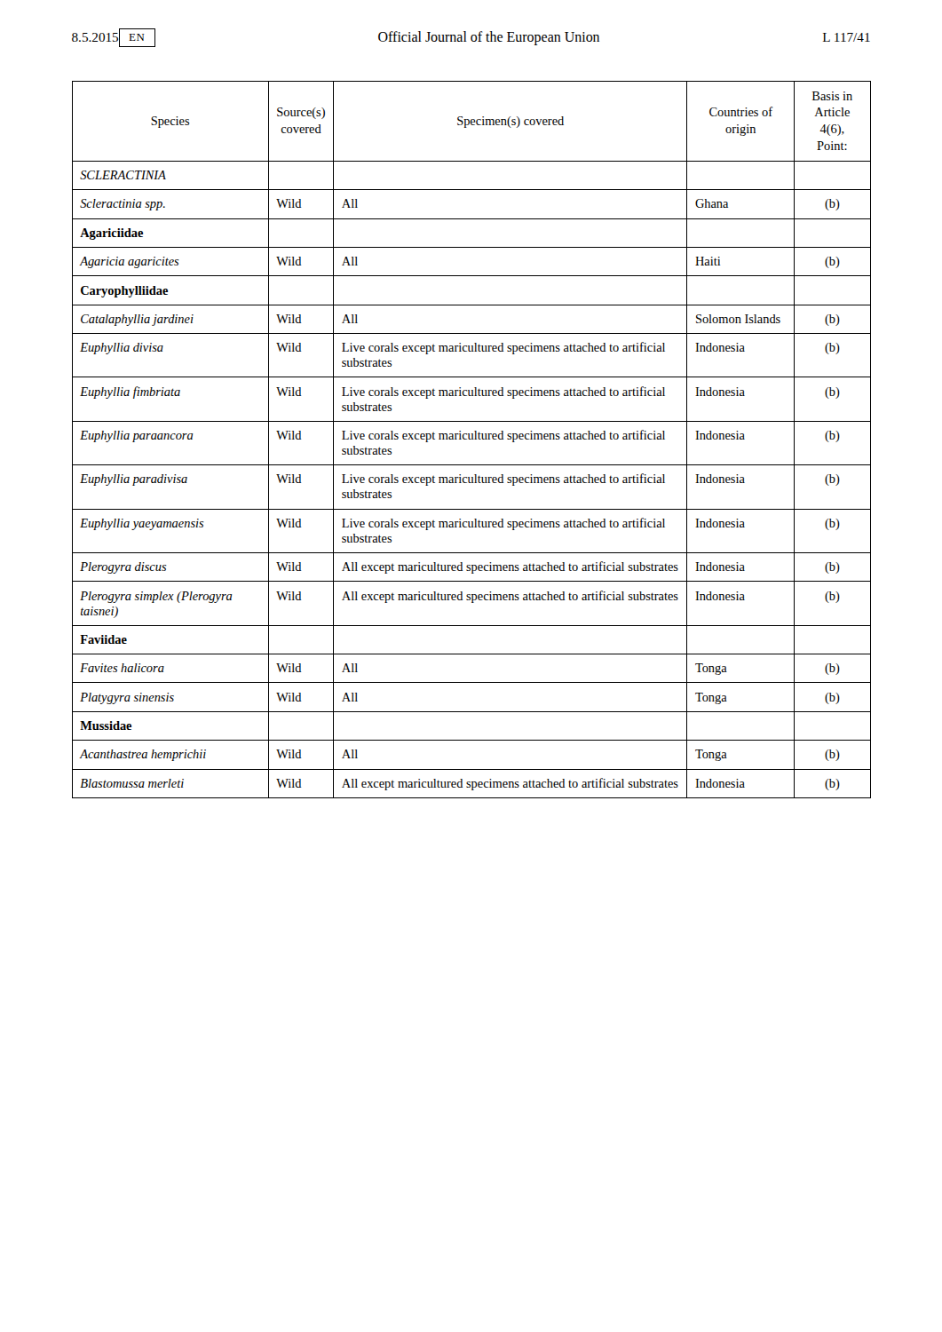8.5.2015 EN Official Journal of the European Union L 117/41
| Species | Source(s) covered | Specimen(s) covered | Countries of origin | Basis in Article 4(6), Point: |
| --- | --- | --- | --- | --- |
| SCLERACTINIA | | | | |
| Scleractinia spp. | Wild | All | Ghana | (b) |
| Agariciidae | | | | |
| Agaricia agaricites | Wild | All | Haiti | (b) |
| Caryophylliidae | | | | |
| Catalaphyllia jardinei | Wild | All | Solomon Islands | (b) |
| Euphyllia divisa | Wild | Live corals except maricultured specimens attached to artificial substrates | Indonesia | (b) |
| Euphyllia fimbriata | Wild | Live corals except maricultured specimens attached to artificial substrates | Indonesia | (b) |
| Euphyllia paraancora | Wild | Live corals except maricultured specimens attached to artificial substrates | Indonesia | (b) |
| Euphyllia paradivisa | Wild | Live corals except maricultured specimens attached to artificial substrates | Indonesia | (b) |
| Euphyllia yaeyamaensis | Wild | Live corals except maricultured specimens attached to artificial substrates | Indonesia | (b) |
| Plerogyra discus | Wild | All except maricultured specimens attached to artificial substrates | Indonesia | (b) |
| Plerogyra simplex (Plerogyra taisnei) | Wild | All except maricultured specimens attached to artificial substrates | Indonesia | (b) |
| Faviidae | | | | |
| Favites halicora | Wild | All | Tonga | (b) |
| Platygyra sinensis | Wild | All | Tonga | (b) |
| Mussidae | | | | |
| Acanthastrea hemprichii | Wild | All | Tonga | (b) |
| Blastomussa merleti | Wild | All except maricultured specimens attached to artificial substrates | Indonesia | (b) |